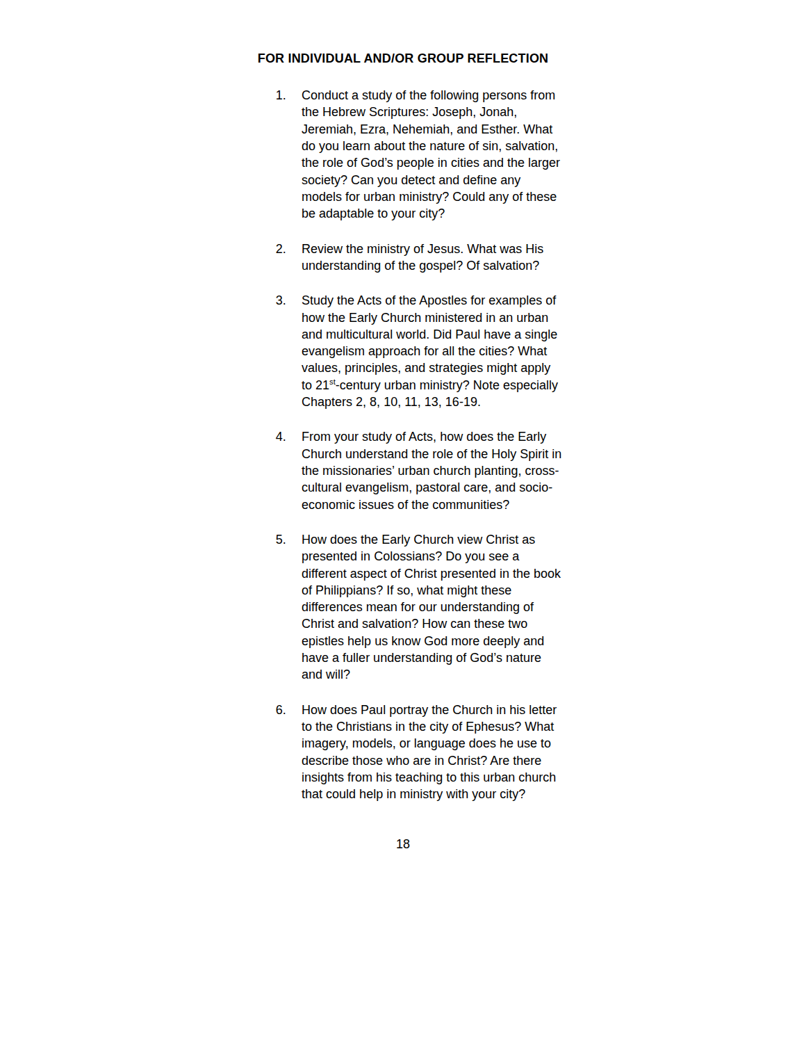FOR INDIVIDUAL AND/OR GROUP REFLECTION
Conduct a study of the following persons from the Hebrew Scriptures: Joseph, Jonah, Jeremiah, Ezra, Nehemiah, and Esther. What do you learn about the nature of sin, salvation, the role of God’s people in cities and the larger society? Can you detect and define any models for urban ministry? Could any of these be adaptable to your city?
Review the ministry of Jesus. What was His understanding of the gospel? Of salvation?
Study the Acts of the Apostles for examples of how the Early Church ministered in an urban and multicultural world. Did Paul have a single evangelism approach for all the cities? What values, principles, and strategies might apply to 21st-century urban ministry? Note especially Chapters 2, 8, 10, 11, 13, 16-19.
From your study of Acts, how does the Early Church understand the role of the Holy Spirit in the missionaries’ urban church planting, cross-cultural evangelism, pastoral care, and socio-economic issues of the communities?
How does the Early Church view Christ as presented in Colossians? Do you see a different aspect of Christ presented in the book of Philippians? If so, what might these differences mean for our understanding of Christ and salvation? How can these two epistles help us know God more deeply and have a fuller understanding of God’s nature and will?
How does Paul portray the Church in his letter to the Christians in the city of Ephesus? What imagery, models, or language does he use to describe those who are in Christ? Are there insights from his teaching to this urban church that could help in ministry with your city?
18